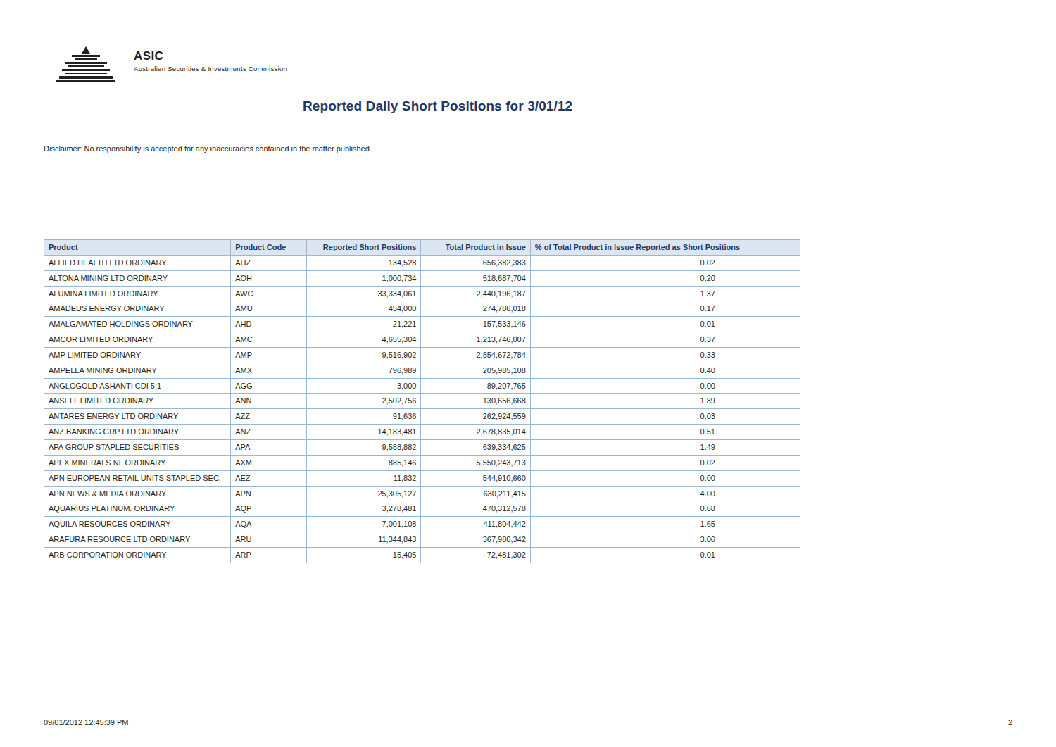ASIC
Australian Securities & Investments Commission
Reported Daily Short Positions for 3/01/12
Disclaimer: No responsibility is accepted for any inaccuracies contained in the matter published.
| Product | Product Code | Reported Short Positions | Total Product in Issue | % of Total Product in Issue Reported as Short Positions |
| --- | --- | --- | --- | --- |
| ALLIED HEALTH LTD ORDINARY | AHZ | 134,528 | 656,382,383 | 0.02 |
| ALTONA MINING LTD ORDINARY | AOH | 1,000,734 | 518,687,704 | 0.20 |
| ALUMINA LIMITED ORDINARY | AWC | 33,334,061 | 2,440,196,187 | 1.37 |
| AMADEUS ENERGY ORDINARY | AMU | 454,000 | 274,786,018 | 0.17 |
| AMALGAMATED HOLDINGS ORDINARY | AHD | 21,221 | 157,533,146 | 0.01 |
| AMCOR LIMITED ORDINARY | AMC | 4,655,304 | 1,213,746,007 | 0.37 |
| AMP LIMITED ORDINARY | AMP | 9,516,902 | 2,854,672,784 | 0.33 |
| AMPELLA MINING ORDINARY | AMX | 796,989 | 205,985,108 | 0.40 |
| ANGLOGOLD ASHANTI CDI 5:1 | AGG | 3,000 | 89,207,765 | 0.00 |
| ANSELL LIMITED ORDINARY | ANN | 2,502,756 | 130,656,668 | 1.89 |
| ANTARES ENERGY LTD ORDINARY | AZZ | 91,636 | 262,924,559 | 0.03 |
| ANZ BANKING GRP LTD ORDINARY | ANZ | 14,183,481 | 2,678,835,014 | 0.51 |
| APA GROUP STAPLED SECURITIES | APA | 9,588,882 | 639,334,625 | 1.49 |
| APEX MINERALS NL ORDINARY | AXM | 885,146 | 5,550,243,713 | 0.02 |
| APN EUROPEAN RETAIL UNITS STAPLED SEC. | AEZ | 11,832 | 544,910,660 | 0.00 |
| APN NEWS & MEDIA ORDINARY | APN | 25,305,127 | 630,211,415 | 4.00 |
| AQUARIUS PLATINUM. ORDINARY | AQP | 3,278,481 | 470,312,578 | 0.68 |
| AQUILA RESOURCES ORDINARY | AQA | 7,001,108 | 411,804,442 | 1.65 |
| ARAFURA RESOURCE LTD ORDINARY | ARU | 11,344,843 | 367,980,342 | 3.06 |
| ARB CORPORATION ORDINARY | ARP | 15,405 | 72,481,302 | 0.01 |
09/01/2012 12:45:39 PM
2